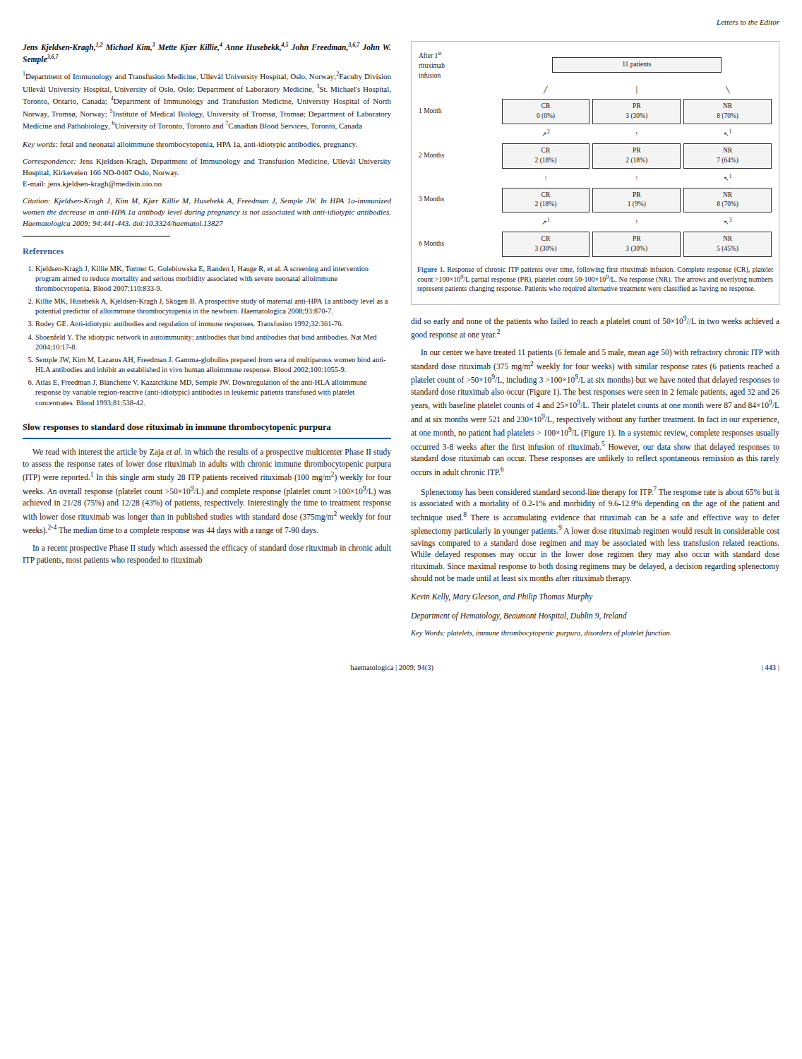Letters to the Editor
Jens Kjeldsen-Kragh,1,2 Michael Kim,3 Mette Kjær Killie,4 Anne Husebekk,4,5 John Freedman,3,6,7 John W. Semple3,6,7
1Department of Immunology and Transfusion Medicine, Ullevål University Hospital, Oslo, Norway;2Faculty Division Ullevål University Hospital, University of Oslo, Oslo; Department of Laboratory Medicine, 3St. Michael's Hospital, Toronto, Ontario, Canada; 4Department of Immunology and Transfusion Medicine, University Hospital of North Norway, Tromsø, Norway; 5Institute of Medical Biology, University of Tromsø, Tromsø; Department of Laboratory Medicine and Pathobiology, 6University of Toronto, Toronto and 7Canadian Blood Services, Toronto, Canada
Key words: fetal and neonatal alloimmune thrombocytopenia, HPA 1a, anti-idiotypic antibodies, pregnancy.
Correspondence: Jens Kjeldsen-Kragh, Department of Immunology and Transfusion Medicine, Ullevål University Hospital, Kirkeveien 166 NO-0407 Oslo, Norway.
E-mail: jens.kjeldsen-kragh@medisin.uio.no
Citation: Kjeldsen-Kragh J, Kim M, Kjær Killie M, Husebekk A, Freedman J, Semple JW. In HPA 1a-immunized women the decrease in anti-HPA 1a antibody level during pregnancy is not associated with anti-idiotypic antibodies. Haematologica 2009; 94:441-443. doi:10.3324/haematol.13827
References
Kjeldsen-Kragh J, Killie MK, Tomter G, Golebiowska E, Randen I, Hauge R, et al. A screening and intervention program aimed to reduce mortality and serious morbidity associated with severe neonatal alloimmune thrombocytopenia. Blood 2007;110:833-9.
Killie MK, Husebekk A, Kjeldsen-Kragh J, Skogen B. A prospective study of maternal anti-HPA 1a antibody level as a potential predictor of alloimmune thrombocytopenia in the newborn. Haematologica 2008;93:870-7.
Rodey GE. Anti-idiotypic antibodies and regulation of immune responses. Transfusion 1992;32:361-76.
Shoenfeld Y. The idiotypic network in autoimmunity: antibodies that bind antibodies that bind antibodies. Nat Med 2004;10:17-8.
Semple JW, Kim M, Lazarus AH, Freedman J. Gamma-globulins prepared from sera of multiparous women bind anti-HLA antibodies and inhibit an established in vivo human alloimmune response. Blood 2002;100:1055-9.
Atlas E, Freedman J, Blanchette V, Kazatchkine MD, Semple JW. Downregulation of the anti-HLA alloimmune response by variable region-reactive (anti-idiotypic) antibodies in leukemic patients transfused with platelet concentrates. Blood 1993;81:538-42.
Slow responses to standard dose rituximab in immune thrombocytopenic purpura
We read with interest the article by Zaja et al. in which the results of a prospective multicenter Phase II study to assess the response rates of lower dose rituximab in adults with chronic immune thrombocytopenic purpura (ITP) were reported.1 In this single arm study 28 ITP patients received rituximab (100 mg/m2) weekly for four weeks. An overall response (platelet count >50×109/L) and complete response (platelet count >100×109/L) was achieved in 21/28 (75%) and 12/28 (43%) of patients, respectively. Interestingly the time to treatment response with lower dose rituximab was longer than in published studies with standard dose (375mg/m2 weekly for four weeks).2-4 The median time to a complete response was 44 days with a range of 7-90 days.
In a recent prospective Phase II study which assessed the efficacy of standard dose rituximab in chronic adult ITP patients, most patients who responded to rituximab
| After 1 st rituximab infusion | 11 patients |
| | ╱ | │ | ╲ |
| 1 Month | CR 0 (0%) | PR 3 (30%) | NR 8 (70%) |
| | ↗ 2 | ↑ | ↖ 1 |
| 2 Months | CR 2 (18%) | PR 2 (18%) | NR 7 (64%) |
| | ↑ | ↑ | ↖ 1 |
| 3 Months | CR 2 (18%) | PR 1 (9%) | NR 8 (70%) |
| | ↗ 1 | ↑ | ↖ 3 |
| 6 Months | CR 3 (30%) | PR 3 (30%) | NR 5 (45%) |
Figure 1. Response of chronic ITP patients over time, following first rituximab infusion. Complete response (CR), platelet count >100×109/L partial response (PR), platelet count 50-100×109/L. No response (NR). The arrows and overlying numbers represent patients changing response. Patients who required alternative treatment were classified as having no response.
did so early and none of the patients who failed to reach a platelet count of 50×109//L in two weeks achieved a good response at one year.2
In our center we have treated 11 patients (6 female and 5 male, mean age 50) with refractory chronic ITP with standard dose rituximab (375 mg/m2 weekly for four weeks) with similar response rates (6 patients reached a platelet count of >50×109/L, including 3 >100×109/L at six months) but we have noted that delayed responses to standard dose rituximab also occur (Figure 1). The best responses were seen in 2 female patients, aged 32 and 26 years, with baseline platelet counts of 4 and 25×109/L. Their platelet counts at one month were 87 and 84×109/L and at six months were 521 and 230×109/L, respectively without any further treatment. In fact in our experience, at one month, no patient had platelets > 100×109/L (Figure 1). In a systemic review, complete responses usually occurred 3-8 weeks after the first infusion of rituximab.5 However, our data show that delayed responses to standard dose rituximab can occur. These responses are unlikely to reflect spontaneous remission as this rarely occurs in adult chronic ITP.6
Splenectomy has been considered standard second-line therapy for ITP.7 The response rate is about 65% but it is associated with a mortality of 0.2-1% and morbidity of 9.6-12.9% depending on the age of the patient and technique used.8 There is accumulating evidence that rituximab can be a safe and effective way to defer splenectomy particularly in younger patients.9 A lower dose rituximab regimen would result in considerable cost savings compared to a standard dose regimen and may be associated with less transfusion related reactions. While delayed responses may occur in the lower dose regimen they may also occur with standard dose rituximab. Since maximal response to both dosing regimens may be delayed, a decision regarding splenectomy should not be made until at least six months after rituximab therapy.
Kevin Kelly, Mary Gleeson, and Philip Thomas Murphy
Department of Hematology, Beaumont Hospital, Dublin 9, Ireland
Key Words: platelets, immune thrombocytopenic purpura, disorders of platelet function.
| 443 | haematologica | 2009; 94(3)